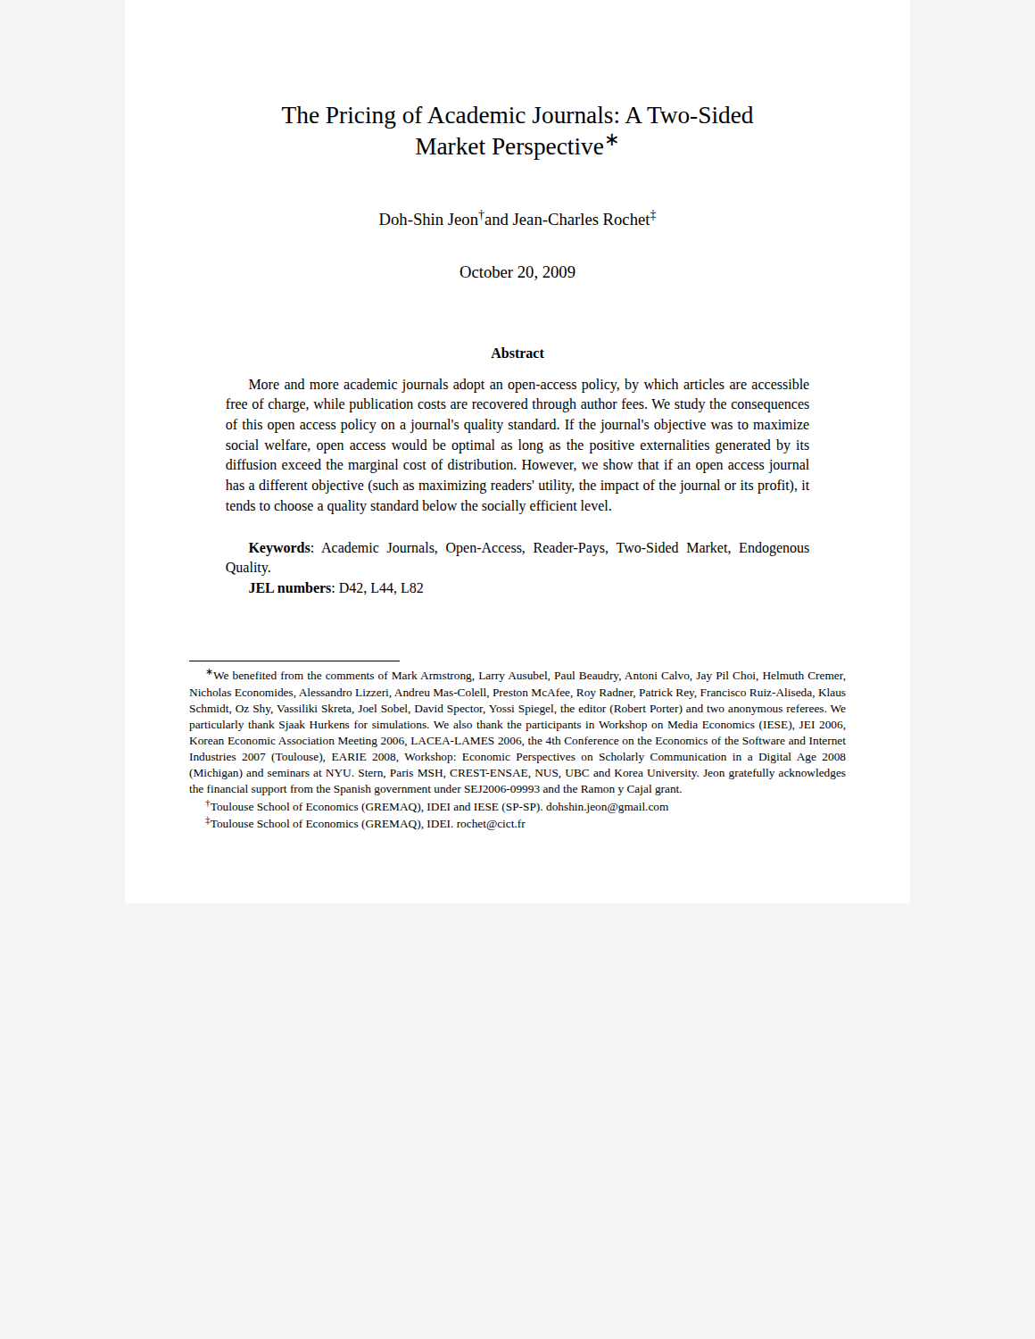The Pricing of Academic Journals: A Two-Sided
Market Perspective∗
Doh-Shin Jeon†and Jean-Charles Rochet‡
October 20, 2009
Abstract
More and more academic journals adopt an open-access policy, by which articles are accessible free of charge, while publication costs are recovered through author fees. We study the consequences of this open access policy on a journal's quality standard. If the journal's objective was to maximize social welfare, open access would be optimal as long as the positive externalities generated by its diffusion exceed the marginal cost of distribution. However, we show that if an open access journal has a different objective (such as maximizing readers' utility, the impact of the journal or its profit), it tends to choose a quality standard below the socially efficient level.
Keywords: Academic Journals, Open-Access, Reader-Pays, Two-Sided Market, Endogenous Quality.
JEL numbers: D42, L44, L82
∗We benefited from the comments of Mark Armstrong, Larry Ausubel, Paul Beaudry, Antoni Calvo, Jay Pil Choi, Helmuth Cremer, Nicholas Economides, Alessandro Lizzeri, Andreu Mas-Colell, Preston McAfee, Roy Radner, Patrick Rey, Francisco Ruiz-Aliseda, Klaus Schmidt, Oz Shy, Vassiliki Skreta, Joel Sobel, David Spector, Yossi Spiegel, the editor (Robert Porter) and two anonymous referees. We particularly thank Sjaak Hurkens for simulations. We also thank the participants in Workshop on Media Economics (IESE), JEI 2006, Korean Economic Association Meeting 2006, LACEA-LAMES 2006, the 4th Conference on the Economics of the Software and Internet Industries 2007 (Toulouse), EARIE 2008, Workshop: Economic Perspectives on Scholarly Communication in a Digital Age 2008 (Michigan) and seminars at NYU. Stern, Paris MSH, CREST-ENSAE, NUS, UBC and Korea University. Jeon gratefully acknowledges the financial support from the Spanish government under SEJ2006-09993 and the Ramon y Cajal grant.
†Toulouse School of Economics (GREMAQ), IDEI and IESE (SP-SP). dohshin.jeon@gmail.com
‡Toulouse School of Economics (GREMAQ), IDEI. rochet@cict.fr